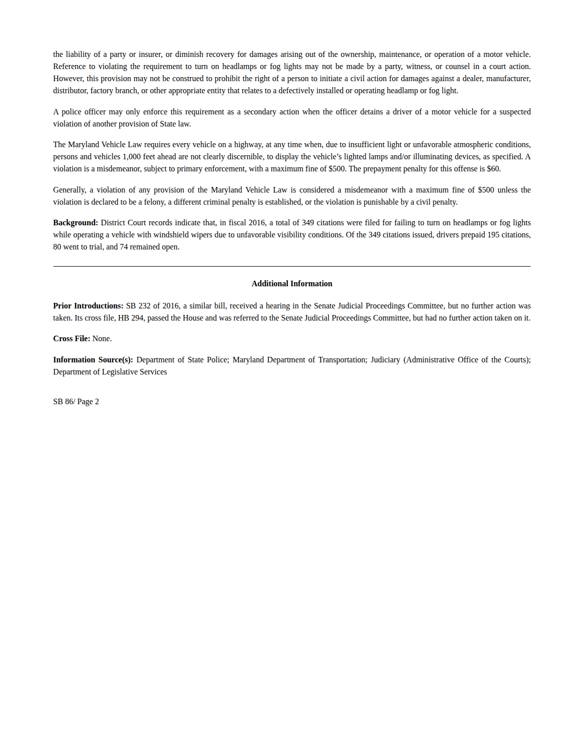the liability of a party or insurer, or diminish recovery for damages arising out of the ownership, maintenance, or operation of a motor vehicle. Reference to violating the requirement to turn on headlamps or fog lights may not be made by a party, witness, or counsel in a court action. However, this provision may not be construed to prohibit the right of a person to initiate a civil action for damages against a dealer, manufacturer, distributor, factory branch, or other appropriate entity that relates to a defectively installed or operating headlamp or fog light.
A police officer may only enforce this requirement as a secondary action when the officer detains a driver of a motor vehicle for a suspected violation of another provision of State law.
The Maryland Vehicle Law requires every vehicle on a highway, at any time when, due to insufficient light or unfavorable atmospheric conditions, persons and vehicles 1,000 feet ahead are not clearly discernible, to display the vehicle’s lighted lamps and/or illuminating devices, as specified. A violation is a misdemeanor, subject to primary enforcement, with a maximum fine of $500. The prepayment penalty for this offense is $60.
Generally, a violation of any provision of the Maryland Vehicle Law is considered a misdemeanor with a maximum fine of $500 unless the violation is declared to be a felony, a different criminal penalty is established, or the violation is punishable by a civil penalty.
Background: District Court records indicate that, in fiscal 2016, a total of 349 citations were filed for failing to turn on headlamps or fog lights while operating a vehicle with windshield wipers due to unfavorable visibility conditions. Of the 349 citations issued, drivers prepaid 195 citations, 80 went to trial, and 74 remained open.
Additional Information
Prior Introductions: SB 232 of 2016, a similar bill, received a hearing in the Senate Judicial Proceedings Committee, but no further action was taken. Its cross file, HB 294, passed the House and was referred to the Senate Judicial Proceedings Committee, but had no further action taken on it.
Cross File: None.
Information Source(s): Department of State Police; Maryland Department of Transportation; Judiciary (Administrative Office of the Courts); Department of Legislative Services
SB 86/ Page 2